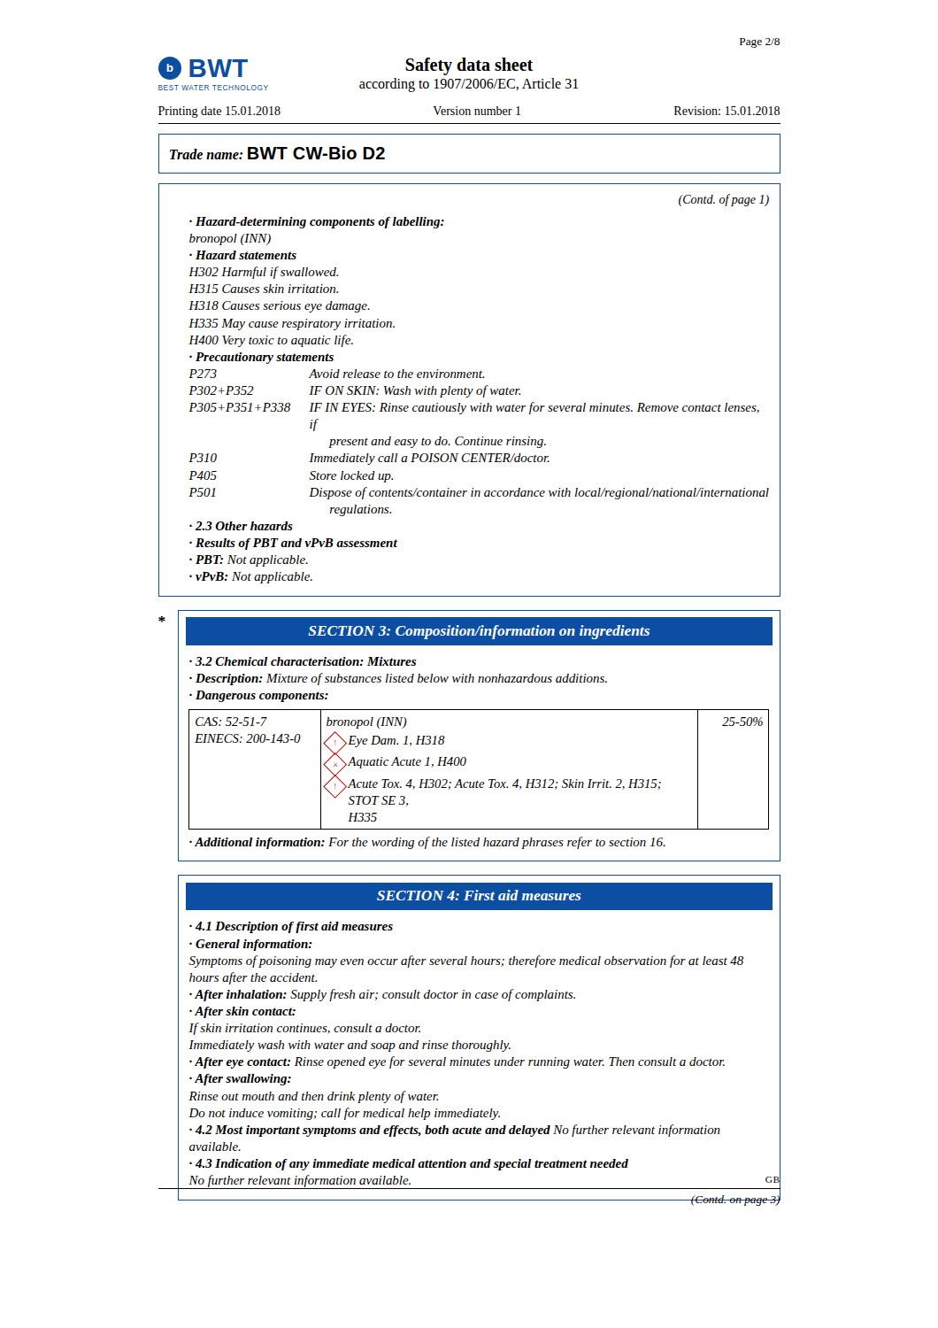Page 2/8
b
BWT
BEST WATER TECHNOLOGY
Safety data sheet
according to 1907/2006/EC, Article 31
Printing date 15.01.2018
Version number 1
Revision: 15.01.2018
Trade name: BWT CW-Bio D2
(Contd. of page 1)
· Hazard-determining components of labelling:
bronopol (INN)
· Hazard statements
H302 Harmful if swallowed.
H315 Causes skin irritation.
H318 Causes serious eye damage.
H335 May cause respiratory irritation.
H400 Very toxic to aquatic life.
· Precautionary statements
P273
Avoid release to the environment.
P302+P352
IF ON SKIN: Wash with plenty of water.
P305+P351+P338
IF IN EYES: Rinse cautiously with water for several minutes. Remove contact lenses, if
present and easy to do. Continue rinsing.
P310
Immediately call a POISON CENTER/doctor.
P405
Store locked up.
P501
Dispose of contents/container in accordance with local/regional/national/international
regulations.
· 2.3 Other hazards
· Results of PBT and vPvB assessment
· PBT: Not applicable.
· vPvB: Not applicable.
*
SECTION 3: Composition/information on ingredients
· 3.2 Chemical characterisation: Mixtures
· Description: Mixture of substances listed below with nonhazardous additions.
· Dangerous components:
| CAS: 52-51-7 EINECS: 200-143-0 | bronopol (INN) ! Eye Dam. 1, H318 ⚔ Aquatic Acute 1, H400 ! Acute Tox. 4, H302; Acute Tox. 4, H312; Skin Irrit. 2, H315; STOT SE 3, H335 | 25-50% |
· Additional information: For the wording of the listed hazard phrases refer to section 16.
SECTION 4: First aid measures
· 4.1 Description of first aid measures
· General information:
Symptoms of poisoning may even occur after several hours; therefore medical observation for at least 48
hours after the accident.
· After inhalation: Supply fresh air; consult doctor in case of complaints.
· After skin contact:
If skin irritation continues, consult a doctor.
Immediately wash with water and soap and rinse thoroughly.
· After eye contact: Rinse opened eye for several minutes under running water. Then consult a doctor.
· After swallowing:
Rinse out mouth and then drink plenty of water.
Do not induce vomiting; call for medical help immediately.
· 4.2 Most important symptoms and effects, both acute and delayed No further relevant information available.
· 4.3 Indication of any immediate medical attention and special treatment needed
No further relevant information available.
GB
(Contd. on page 3)